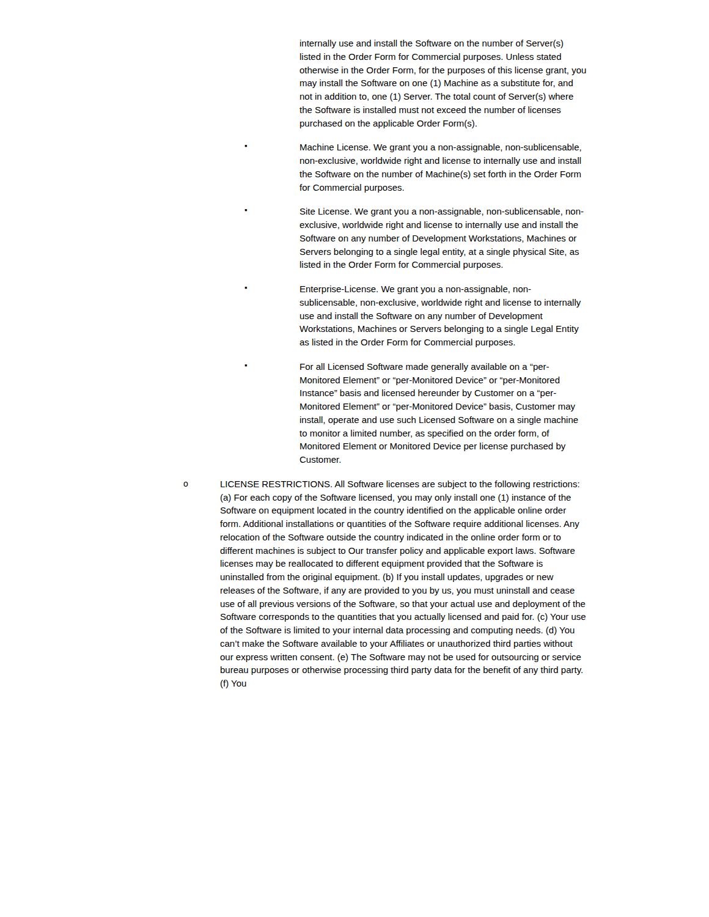internally use and install the Software on the number of Server(s) listed in the Order Form for Commercial purposes. Unless stated otherwise in the Order Form, for the purposes of this license grant, you may install the Software on one (1) Machine as a substitute for, and not in addition to, one (1) Server. The total count of Server(s) where the Software is installed must not exceed the number of licenses purchased on the applicable Order Form(s).
Machine License. We grant you a non-assignable, non-sublicensable, non-exclusive, worldwide right and license to internally use and install the Software on the number of Machine(s) set forth in the Order Form for Commercial purposes.
Site License. We grant you a non-assignable, non-sublicensable, non-exclusive, worldwide right and license to internally use and install the Software on any number of Development Workstations, Machines or Servers belonging to a single legal entity, at a single physical Site, as listed in the Order Form for Commercial purposes.
Enterprise-License. We grant you a non-assignable, non-sublicensable, non-exclusive, worldwide right and license to internally use and install the Software on any number of Development Workstations, Machines or Servers belonging to a single Legal Entity as listed in the Order Form for Commercial purposes.
For all Licensed Software made generally available on a “per-Monitored Element” or “per-Monitored Device” or “per-Monitored Instance” basis and licensed hereunder by Customer on a “per-Monitored Element” or “per-Monitored Device” basis, Customer may install, operate and use such Licensed Software on a single machine to monitor a limited number, as specified on the order form, of Monitored Element or Monitored Device per license purchased by Customer.
LICENSE RESTRICTIONS. All Software licenses are subject to the following restrictions: (a) For each copy of the Software licensed, you may only install one (1) instance of the Software on equipment located in the country identified on the applicable online order form. Additional installations or quantities of the Software require additional licenses. Any relocation of the Software outside the country indicated in the online order form or to different machines is subject to Our transfer policy and applicable export laws. Software licenses may be reallocated to different equipment provided that the Software is uninstalled from the original equipment. (b) If you install updates, upgrades or new releases of the Software, if any are provided to you by us, you must uninstall and cease use of all previous versions of the Software, so that your actual use and deployment of the Software corresponds to the quantities that you actually licensed and paid for. (c) Your use of the Software is limited to your internal data processing and computing needs. (d) You can’t make the Software available to your Affiliates or unauthorized third parties without our express written consent. (e) The Software may not be used for outsourcing or service bureau purposes or otherwise processing third party data for the benefit of any third party. (f) You